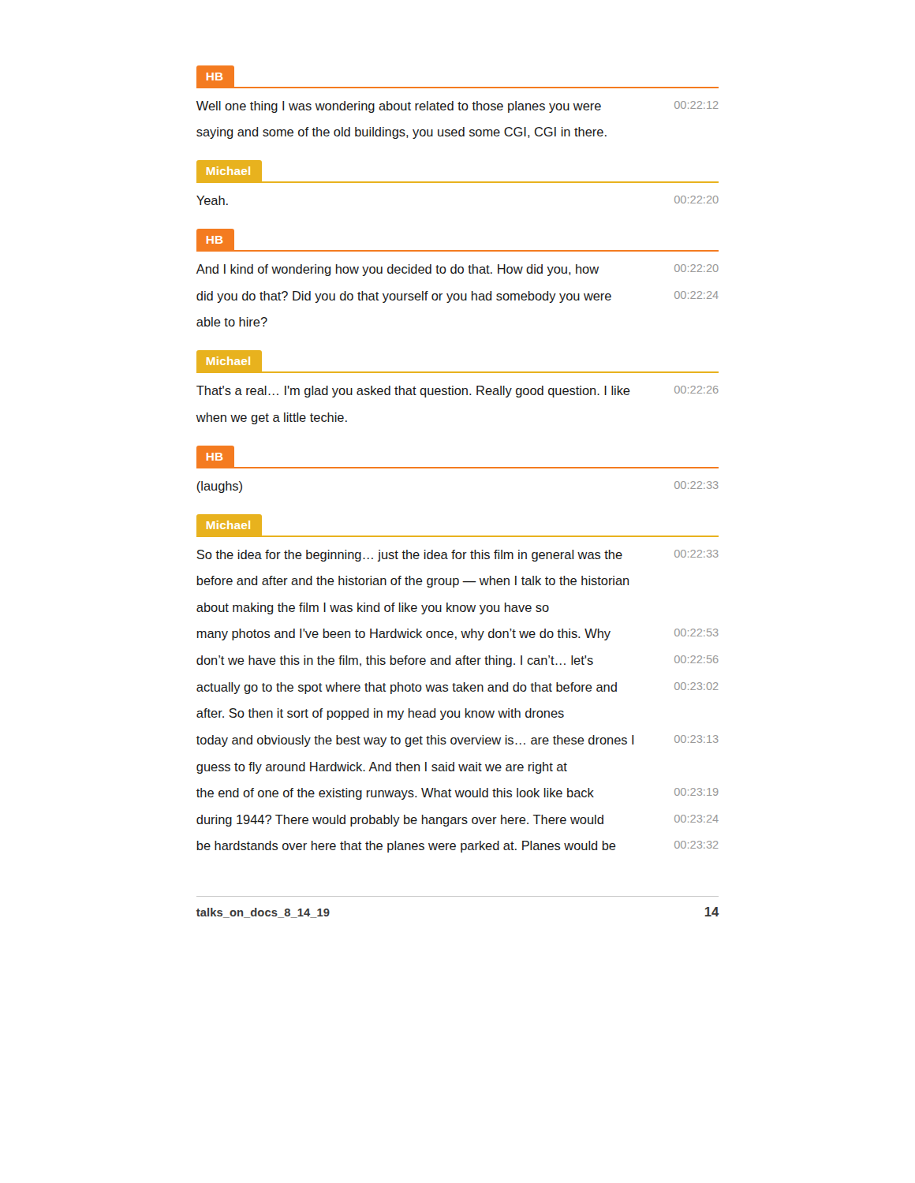HB
| Well one thing I was wondering about related to those planes you were saying and some of the old buildings, you used some CGI, CGI in there. | 00:22:12 |
Michael
| Yeah. | 00:22:20 |
HB
| And I kind of wondering how you decided to do that. How did you, how | 00:22:20 |
| did you do that? Did you do that yourself or you had somebody you were able to hire? | 00:22:24 |
Michael
| That's a real… I'm glad you asked that question. Really good question. I like when we get a little techie. | 00:22:26 |
HB
| (laughs) | 00:22:33 |
Michael
| So the idea for the beginning… just the idea for this film in general was the before and after and the historian of the group — when I talk to the historian about making the film I was kind of like you know you have so | 00:22:33 |
| many photos and I've been to Hardwick once, why don’t we do this. Why | 00:22:53 |
| don’t we have this in the film, this before and after thing. I can’t… let's | 00:22:56 |
| actually go to the spot where that photo was taken and do that before and after. So then it sort of popped in my head you know with drones | 00:23:02 |
| today and obviously the best way to get this overview is… are these drones I guess to fly around Hardwick. And then I said wait we are right at | 00:23:13 |
| the end of one of the existing runways. What would this look like back | 00:23:19 |
| during 1944? There would probably be hangars over here. There would | 00:23:24 |
| be hardstands over here that the planes were parked at. Planes would be | 00:23:32 |
talks_on_docs_8_14_19 14